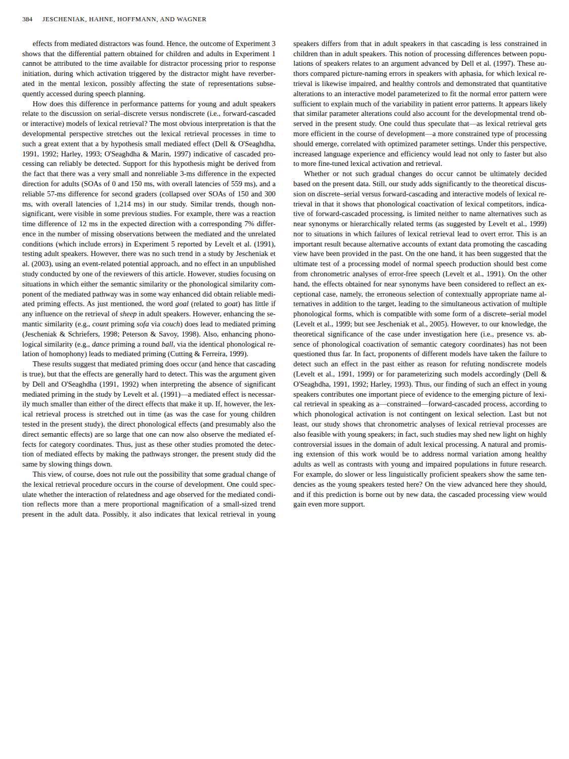384 Jescheniak, Hahne, Hoffmann, and Wagner
effects from mediated distractors was found. Hence, the outcome of Experiment 3 shows that the differential pattern obtained for children and adults in Experiment 1 cannot be attributed to the time available for distractor processing prior to response initiation, during which activation triggered by the distractor might have reverberated in the mental lexicon, possibly affecting the state of representations subsequently accessed during speech planning.
How does this difference in performance patterns for young and adult speakers relate to the discussion on serial–discrete versus nondiscrete (i.e., forward-cascaded or interactive) models of lexical retrieval? The most obvious interpretation is that the developmental perspective stretches out the lexical retrieval processes in time to such a great extent that a by hypothesis small mediated effect (Dell & O'Seaghdha, 1991, 1992; Harley, 1993; O'Seaghdha & Marin, 1997) indicative of cascaded processing can reliably be detected. Support for this hypothesis might be derived from the fact that there was a very small and nonreliable 3-ms difference in the expected direction for adults (SOAs of 0 and 150 ms, with overall latencies of 559 ms), and a reliable 57-ms difference for second graders (collapsed over SOAs of 150 and 300 ms, with overall latencies of 1,214 ms) in our study. Similar trends, though nonsignificant, were visible in some previous studies. For example, there was a reaction time difference of 12 ms in the expected direction with a corresponding 7% difference in the number of missing observations between the mediated and the unrelated conditions (which include errors) in Experiment 5 reported by Levelt et al. (1991), testing adult speakers. However, there was no such trend in a study by Jescheniak et al. (2003), using an event-related potential approach, and no effect in an unpublished study conducted by one of the reviewers of this article. However, studies focusing on situations in which either the semantic similarity or the phonological similarity component of the mediated pathway was in some way enhanced did obtain reliable mediated priming effects. As just mentioned, the word goal (related to goat) has little if any influence on the retrieval of sheep in adult speakers. However, enhancing the semantic similarity (e.g., count priming sofa via couch) does lead to mediated priming (Jescheniak & Schriefers, 1998; Peterson & Savoy, 1998). Also, enhancing phonological similarity (e.g., dance priming a round ball, via the identical phonological relation of homophony) leads to mediated priming (Cutting & Ferreira, 1999).
These results suggest that mediated priming does occur (and hence that cascading is true), but that the effects are generally hard to detect. This was the argument given by Dell and O'Seaghdha (1991, 1992) when interpreting the absence of significant mediated priming in the study by Levelt et al. (1991)—a mediated effect is necessarily much smaller than either of the direct effects that make it up. If, however, the lexical retrieval process is stretched out in time (as was the case for young children tested in the present study), the direct phonological effects (and presumably also the direct semantic effects) are so large that one can now also observe the mediated effects for category coordinates. Thus, just as these other studies promoted the detection of mediated effects by making the pathways stronger, the present study did the same by slowing things down.
This view, of course, does not rule out the possibility that some gradual change of the lexical retrieval procedure occurs in the course of development. One could speculate whether the interaction of relatedness and age observed for the mediated condition reflects more than a mere proportional magnification of a small-sized trend present in the adult data. Possibly, it also indicates that lexical retrieval in young speakers differs from that in adult speakers in that cascading is less constrained in children than in adult speakers. This notion of processing differences between populations of speakers relates to an argument advanced by Dell et al. (1997). These authors compared picture-naming errors in speakers with aphasia, for which lexical retrieval is likewise impaired, and healthy controls and demonstrated that quantitative alterations to an interactive model parameterized to fit the normal error pattern were sufficient to explain much of the variability in patient error patterns. It appears likely that similar parameter alterations could also account for the developmental trend observed in the present study. One could thus speculate that—as lexical retrieval gets more efficient in the course of development—a more constrained type of processing should emerge, correlated with optimized parameter settings. Under this perspective, increased language experience and efficiency would lead not only to faster but also to more fine-tuned lexical activation and retrieval.
Whether or not such gradual changes do occur cannot be ultimately decided based on the present data. Still, our study adds significantly to the theoretical discussion on discrete–serial versus forward-cascading and interactive models of lexical retrieval in that it shows that phonological coactivation of lexical competitors, indicative of forward-cascaded processing, is limited neither to name alternatives such as near synonyms or hierarchically related terms (as suggested by Levelt et al., 1999) nor to situations in which failures of lexical retrieval lead to overt error. This is an important result because alternative accounts of extant data promoting the cascading view have been provided in the past. On the one hand, it has been suggested that the ultimate test of a processing model of normal speech production should best come from chronometric analyses of error-free speech (Levelt et al., 1991). On the other hand, the effects obtained for near synonyms have been considered to reflect an exceptional case, namely, the erroneous selection of contextually appropriate name alternatives in addition to the target, leading to the simultaneous activation of multiple phonological forms, which is compatible with some form of a discrete–serial model (Levelt et al., 1999; but see Jescheniak et al., 2005). However, to our knowledge, the theoretical significance of the case under investigation here (i.e., presence vs. absence of phonological coactivation of semantic category coordinates) has not been questioned thus far. In fact, proponents of different models have taken the failure to detect such an effect in the past either as reason for refuting nondiscrete models (Levelt et al., 1991, 1999) or for parameterizing such models accordingly (Dell & O'Seaghdha, 1991, 1992; Harley, 1993). Thus, our finding of such an effect in young speakers contributes one important piece of evidence to the emerging picture of lexical retrieval in speaking as a—constrained—forward-cascaded process, according to which phonological activation is not contingent on lexical selection. Last but not least, our study shows that chronometric analyses of lexical retrieval processes are also feasible with young speakers; in fact, such studies may shed new light on highly controversial issues in the domain of adult lexical processing. A natural and promising extension of this work would be to address normal variation among healthy adults as well as contrasts with young and impaired populations in future research. For example, do slower or less linguistically proficient speakers show the same tendencies as the young speakers tested here? On the view advanced here they should, and if this prediction is borne out by new data, the cascaded processing view would gain even more support.